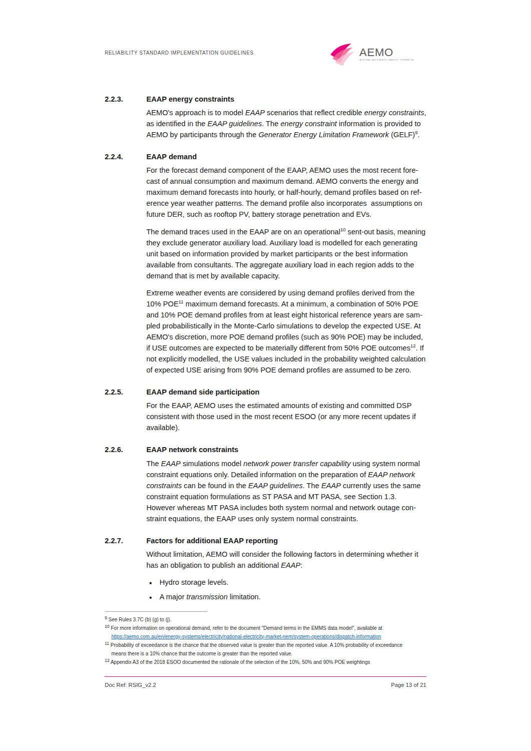Reliability Standard Implementation Guidelines
AEMO AUSTRALIAN ENERGY MARKET OPERATOR
2.2.3.
EAAP energy constraints
AEMO's approach is to model EAAP scenarios that reflect credible energy constraints, as identified in the EAAP guidelines. The energy constraint information is provided to AEMO by participants through the Generator Energy Limitation Framework (GELF)9.
2.2.4.
EAAP demand
For the forecast demand component of the EAAP, AEMO uses the most recent forecast of annual consumption and maximum demand. AEMO converts the energy and maximum demand forecasts into hourly, or half-hourly, demand profiles based on reference year weather patterns. The demand profile also incorporates assumptions on future DER, such as rooftop PV, battery storage penetration and EVs.
The demand traces used in the EAAP are on an operational10 sent-out basis, meaning they exclude generator auxiliary load. Auxiliary load is modelled for each generating unit based on information provided by market participants or the best information available from consultants. The aggregate auxiliary load in each region adds to the demand that is met by available capacity.
Extreme weather events are considered by using demand profiles derived from the 10% POE11 maximum demand forecasts. At a minimum, a combination of 50% POE and 10% POE demand profiles from at least eight historical reference years are sampled probabilistically in the Monte-Carlo simulations to develop the expected USE. At AEMO's discretion, more POE demand profiles (such as 90% POE) may be included, if USE outcomes are expected to be materially different from 50% POE outcomes12. If not explicitly modelled, the USE values included in the probability weighted calculation of expected USE arising from 90% POE demand profiles are assumed to be zero.
2.2.5.
EAAP demand side participation
For the EAAP, AEMO uses the estimated amounts of existing and committed DSP consistent with those used in the most recent ESOO (or any more recent updates if available).
2.2.6.
EAAP network constraints
The EAAP simulations model network power transfer capability using system normal constraint equations only. Detailed information on the preparation of EAAP network constraints can be found in the EAAP guidelines. The EAAP currently uses the same constraint equation formulations as ST PASA and MT PASA, see Section 1.3. However whereas MT PASA includes both system normal and network outage constraint equations, the EAAP uses only system normal constraints.
2.2.7.
Factors for additional EAAP reporting
Without limitation, AEMO will consider the following factors in determining whether it has an obligation to publish an additional EAAP:
Hydro storage levels.
A major transmission limitation.
9 See Rules 3.7C (b) (g) to (j).
10 For more information on operational demand, refer to the document "Demand terms in the EMMS data model", available at
https://aemo.com.au/en/energy-systems/electricity/national-electricity-market-nem/system-operations/dispatch-information
11 Probability of exceedance is the chance that the observed value is greater than the reported value. A 10% probability of exceedance
means there is a 10% chance that the outcome is greater than the reported value.
12 Appendix A3 of the 2018 ESOO documented the rationale of the selection of the 10%, 50% and 90% POE weightings
Doc Ref: RSIG_v2.2 Page 13 of 21